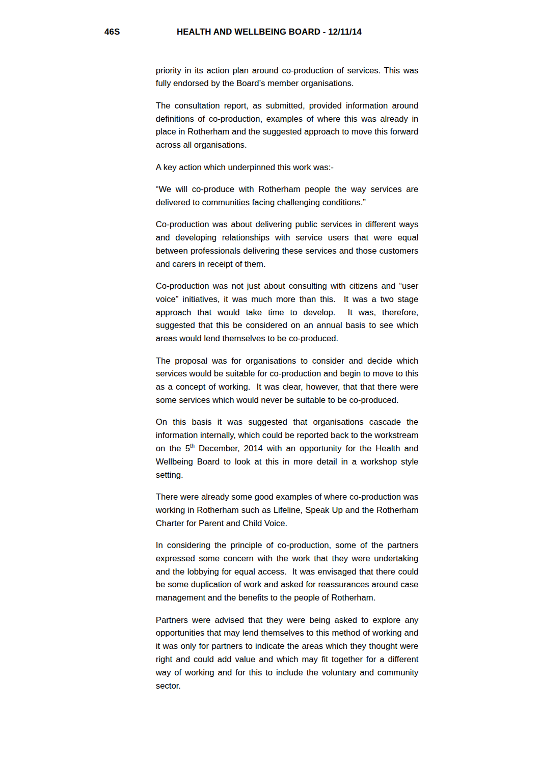46S
HEALTH AND WELLBEING BOARD - 12/11/14
priority in its action plan around co-production of services. This was fully endorsed by the Board’s member organisations.
The consultation report, as submitted, provided information around definitions of co-production, examples of where this was already in place in Rotherham and the suggested approach to move this forward across all organisations.
A key action which underpinned this work was:-
“We will co-produce with Rotherham people the way services are delivered to communities facing challenging conditions.”
Co-production was about delivering public services in different ways and developing relationships with service users that were equal between professionals delivering these services and those customers and carers in receipt of them.
Co-production was not just about consulting with citizens and “user voice” initiatives, it was much more than this. It was a two stage approach that would take time to develop. It was, therefore, suggested that this be considered on an annual basis to see which areas would lend themselves to be co-produced.
The proposal was for organisations to consider and decide which services would be suitable for co-production and begin to move to this as a concept of working. It was clear, however, that that there were some services which would never be suitable to be co-produced.
On this basis it was suggested that organisations cascade the information internally, which could be reported back to the workstream on the 5th December, 2014 with an opportunity for the Health and Wellbeing Board to look at this in more detail in a workshop style setting.
There were already some good examples of where co-production was working in Rotherham such as Lifeline, Speak Up and the Rotherham Charter for Parent and Child Voice.
In considering the principle of co-production, some of the partners expressed some concern with the work that they were undertaking and the lobbying for equal access. It was envisaged that there could be some duplication of work and asked for reassurances around case management and the benefits to the people of Rotherham.
Partners were advised that they were being asked to explore any opportunities that may lend themselves to this method of working and it was only for partners to indicate the areas which they thought were right and could add value and which may fit together for a different way of working and for this to include the voluntary and community sector.